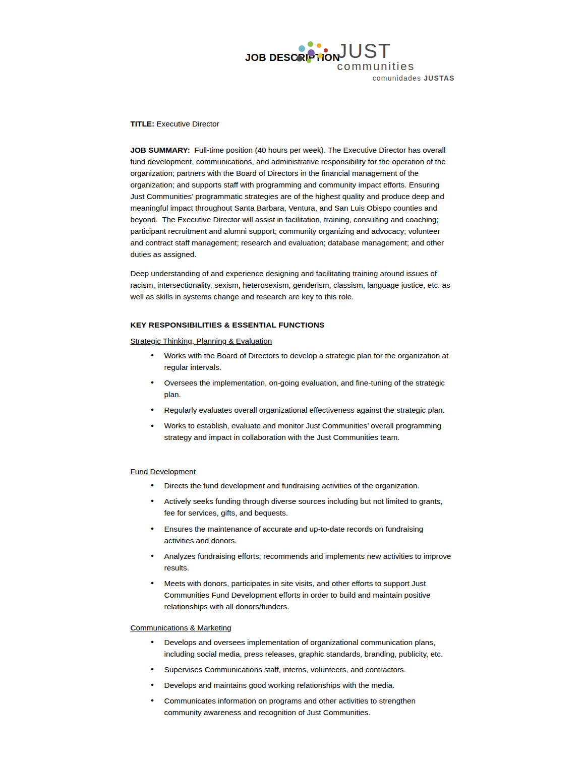JUST
communities
comunidades JUSTAS
JOB DESCRIPTION
TITLE: Executive Director
JOB SUMMARY: Full-time position (40 hours per week). The Executive Director has overall fund development, communications, and administrative responsibility for the operation of the organization; partners with the Board of Directors in the financial management of the organization; and supports staff with programming and community impact efforts. Ensuring Just Communities’ programmatic strategies are of the highest quality and produce deep and meaningful impact throughout Santa Barbara, Ventura, and San Luis Obispo counties and beyond. The Executive Director will assist in facilitation, training, consulting and coaching; participant recruitment and alumni support; community organizing and advocacy; volunteer and contract staff management; research and evaluation; database management; and other duties as assigned.
Deep understanding of and experience designing and facilitating training around issues of racism, intersectionality, sexism, heterosexism, genderism, classism, language justice, etc. as well as skills in systems change and research are key to this role.
KEY RESPONSIBILITIES & ESSENTIAL FUNCTIONS
Strategic Thinking, Planning & Evaluation
Works with the Board of Directors to develop a strategic plan for the organization at regular intervals.
Oversees the implementation, on-going evaluation, and fine-tuning of the strategic plan.
Regularly evaluates overall organizational effectiveness against the strategic plan.
Works to establish, evaluate and monitor Just Communities’ overall programming strategy and impact in collaboration with the Just Communities team.
Fund Development
Directs the fund development and fundraising activities of the organization.
Actively seeks funding through diverse sources including but not limited to grants, fee for services, gifts, and bequests.
Ensures the maintenance of accurate and up-to-date records on fundraising activities and donors.
Analyzes fundraising efforts; recommends and implements new activities to improve results.
Meets with donors, participates in site visits, and other efforts to support Just Communities Fund Development efforts in order to build and maintain positive relationships with all donors/funders.
Communications & Marketing
Develops and oversees implementation of organizational communication plans, including social media, press releases, graphic standards, branding, publicity, etc.
Supervises Communications staff, interns, volunteers, and contractors.
Develops and maintains good working relationships with the media.
Communicates information on programs and other activities to strengthen community awareness and recognition of Just Communities.